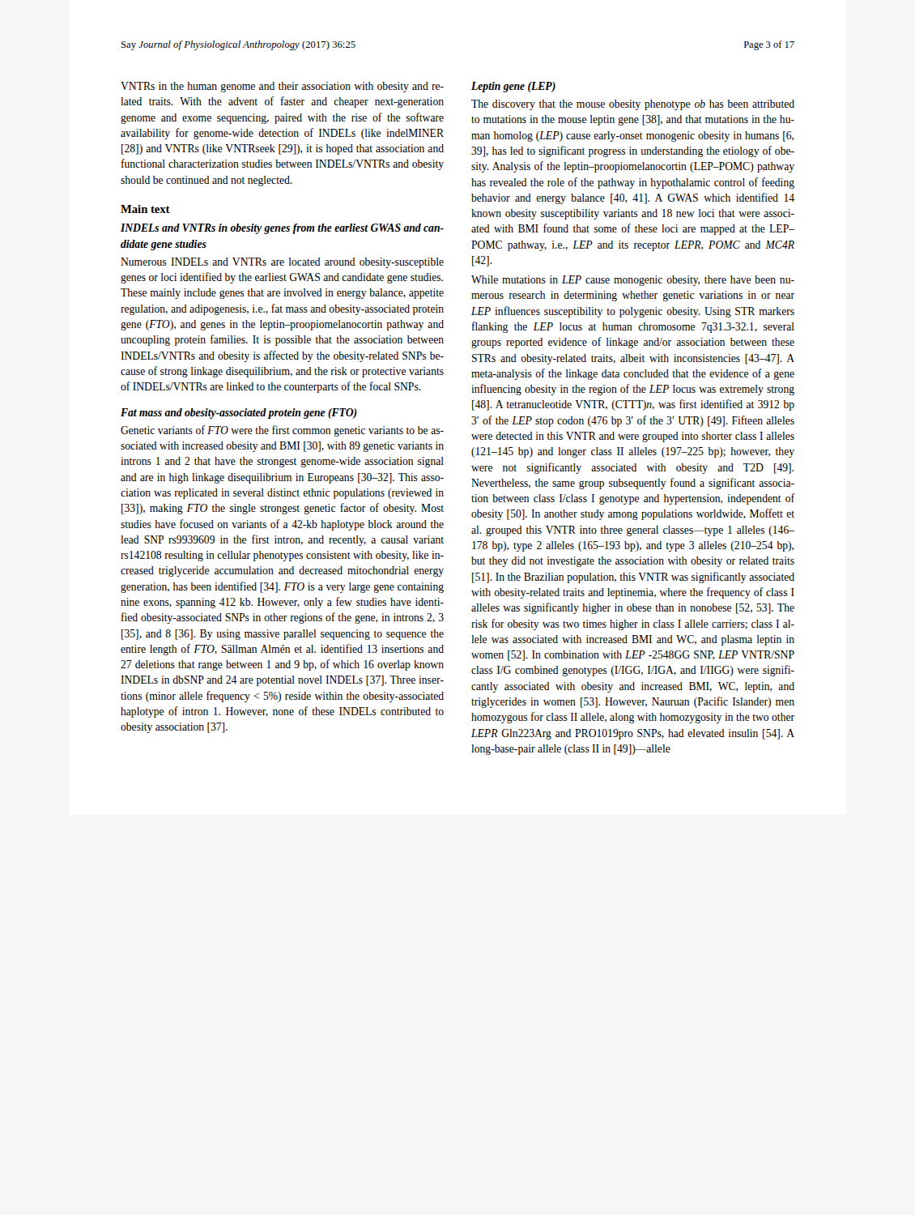Say Journal of Physiological Anthropology (2017) 36:25
Page 3 of 17
VNTRs in the human genome and their association with obesity and related traits. With the advent of faster and cheaper next-generation genome and exome sequencing, paired with the rise of the software availability for genome-wide detection of INDELs (like indelMINER [28]) and VNTRs (like VNTRseek [29]), it is hoped that association and functional characterization studies between INDELs/VNTRs and obesity should be continued and not neglected.
Main text
INDELs and VNTRs in obesity genes from the earliest GWAS and candidate gene studies
Numerous INDELs and VNTRs are located around obesity-susceptible genes or loci identified by the earliest GWAS and candidate gene studies. These mainly include genes that are involved in energy balance, appetite regulation, and adipogenesis, i.e., fat mass and obesity-associated protein gene (FTO), and genes in the leptin–proopiomelanocortin pathway and uncoupling protein families. It is possible that the association between INDELs/VNTRs and obesity is affected by the obesity-related SNPs because of strong linkage disequilibrium, and the risk or protective variants of INDELs/VNTRs are linked to the counterparts of the focal SNPs.
Fat mass and obesity-associated protein gene (FTO)
Genetic variants of FTO were the first common genetic variants to be associated with increased obesity and BMI [30], with 89 genetic variants in introns 1 and 2 that have the strongest genome-wide association signal and are in high linkage disequilibrium in Europeans [30–32]. This association was replicated in several distinct ethnic populations (reviewed in [33]), making FTO the single strongest genetic factor of obesity. Most studies have focused on variants of a 42-kb haplotype block around the lead SNP rs9939609 in the first intron, and recently, a causal variant rs142108 resulting in cellular phenotypes consistent with obesity, like increased triglyceride accumulation and decreased mitochondrial energy generation, has been identified [34]. FTO is a very large gene containing nine exons, spanning 412 kb. However, only a few studies have identified obesity-associated SNPs in other regions of the gene, in introns 2, 3 [35], and 8 [36]. By using massive parallel sequencing to sequence the entire length of FTO, Sällman Almén et al. identified 13 insertions and 27 deletions that range between 1 and 9 bp, of which 16 overlap known INDELs in dbSNP and 24 are potential novel INDELs [37]. Three insertions (minor allele frequency < 5%) reside within the obesity-associated haplotype of intron 1. However, none of these INDELs contributed to obesity association [37].
Leptin gene (LEP)
The discovery that the mouse obesity phenotype ob has been attributed to mutations in the mouse leptin gene [38], and that mutations in the human homolog (LEP) cause early-onset monogenic obesity in humans [6, 39], has led to significant progress in understanding the etiology of obesity. Analysis of the leptin–proopiomelanocortin (LEP–POMC) pathway has revealed the role of the pathway in hypothalamic control of feeding behavior and energy balance [40, 41]. A GWAS which identified 14 known obesity susceptibility variants and 18 new loci that were associated with BMI found that some of these loci are mapped at the LEP–POMC pathway, i.e., LEP and its receptor LEPR, POMC and MC4R [42].
While mutations in LEP cause monogenic obesity, there have been numerous research in determining whether genetic variations in or near LEP influences susceptibility to polygenic obesity. Using STR markers flanking the LEP locus at human chromosome 7q31.3-32.1, several groups reported evidence of linkage and/or association between these STRs and obesity-related traits, albeit with inconsistencies [43–47]. A meta-analysis of the linkage data concluded that the evidence of a gene influencing obesity in the region of the LEP locus was extremely strong [48]. A tetranucleotide VNTR, (CTTT)n, was first identified at 3912 bp 3′ of the LEP stop codon (476 bp 3′ of the 3′ UTR) [49]. Fifteen alleles were detected in this VNTR and were grouped into shorter class I alleles (121–145 bp) and longer class II alleles (197–225 bp); however, they were not significantly associated with obesity and T2D [49]. Nevertheless, the same group subsequently found a significant association between class I/class I genotype and hypertension, independent of obesity [50]. In another study among populations worldwide, Moffett et al. grouped this VNTR into three general classes—type 1 alleles (146–178 bp), type 2 alleles (165–193 bp), and type 3 alleles (210–254 bp), but they did not investigate the association with obesity or related traits [51]. In the Brazilian population, this VNTR was significantly associated with obesity-related traits and leptinemia, where the frequency of class I alleles was significantly higher in obese than in nonobese [52, 53]. The risk for obesity was two times higher in class I allele carriers; class I allele was associated with increased BMI and WC, and plasma leptin in women [52]. In combination with LEP -2548GG SNP, LEP VNTR/SNP class I/G combined genotypes (I/IGG, I/IGA, and I/IIGG) were significantly associated with obesity and increased BMI, WC, leptin, and triglycerides in women [53]. However, Nauruan (Pacific Islander) men homozygous for class II allele, along with homozygosity in the two other LEPR Gln223Arg and PRO1019pro SNPs, had elevated insulin [54]. A long-base-pair allele (class II in [49])—allele